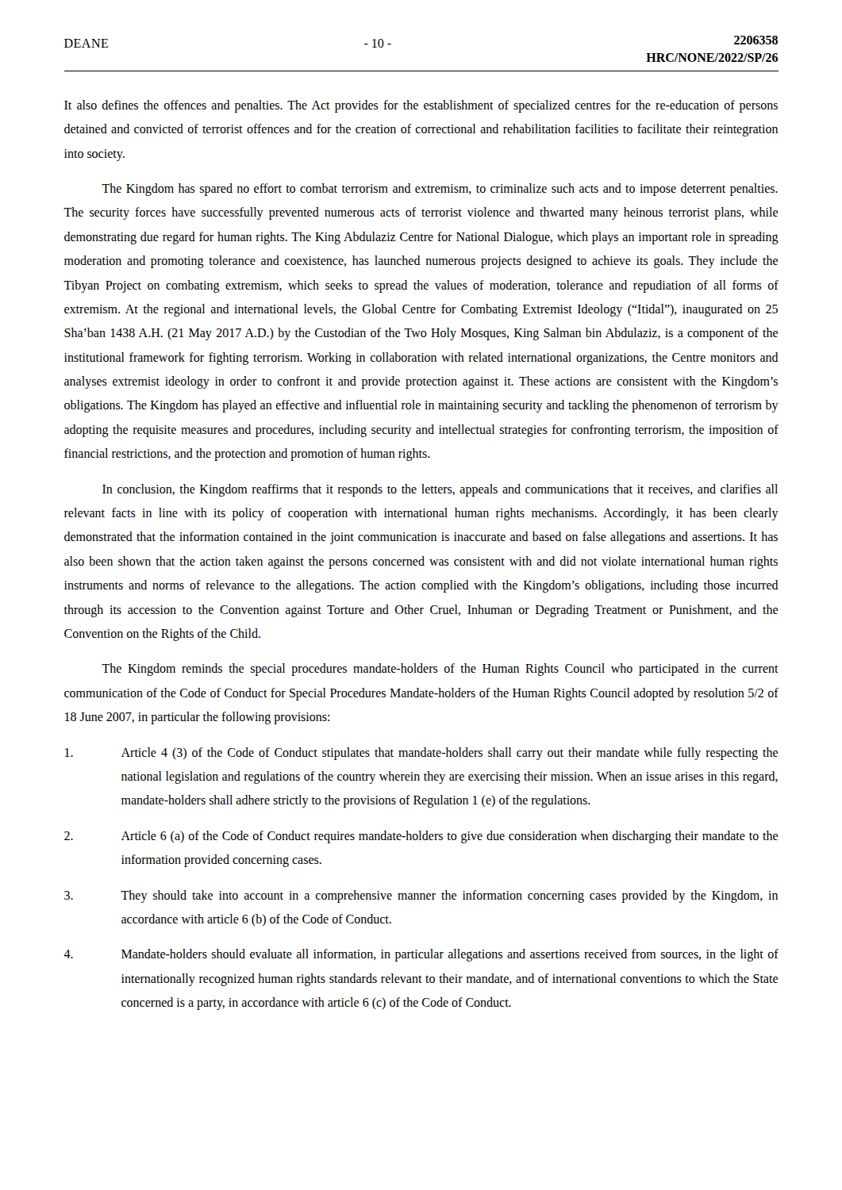DEANE
- 10 -
2206358
HRC/NONE/2022/SP/26
It also defines the offences and penalties. The Act provides for the establishment of specialized centres for the re-education of persons detained and convicted of terrorist offences and for the creation of correctional and rehabilitation facilities to facilitate their reintegration into society.
The Kingdom has spared no effort to combat terrorism and extremism, to criminalize such acts and to impose deterrent penalties. The security forces have successfully prevented numerous acts of terrorist violence and thwarted many heinous terrorist plans, while demonstrating due regard for human rights. The King Abdulaziz Centre for National Dialogue, which plays an important role in spreading moderation and promoting tolerance and coexistence, has launched numerous projects designed to achieve its goals. They include the Tibyan Project on combating extremism, which seeks to spread the values of moderation, tolerance and repudiation of all forms of extremism. At the regional and international levels, the Global Centre for Combating Extremist Ideology (“Itidal”), inaugurated on 25 Sha’ban 1438 A.H. (21 May 2017 A.D.) by the Custodian of the Two Holy Mosques, King Salman bin Abdulaziz, is a component of the institutional framework for fighting terrorism. Working in collaboration with related international organizations, the Centre monitors and analyses extremist ideology in order to confront it and provide protection against it. These actions are consistent with the Kingdom’s obligations. The Kingdom has played an effective and influential role in maintaining security and tackling the phenomenon of terrorism by adopting the requisite measures and procedures, including security and intellectual strategies for confronting terrorism, the imposition of financial restrictions, and the protection and promotion of human rights.
In conclusion, the Kingdom reaffirms that it responds to the letters, appeals and communications that it receives, and clarifies all relevant facts in line with its policy of cooperation with international human rights mechanisms. Accordingly, it has been clearly demonstrated that the information contained in the joint communication is inaccurate and based on false allegations and assertions. It has also been shown that the action taken against the persons concerned was consistent with and did not violate international human rights instruments and norms of relevance to the allegations. The action complied with the Kingdom’s obligations, including those incurred through its accession to the Convention against Torture and Other Cruel, Inhuman or Degrading Treatment or Punishment, and the Convention on the Rights of the Child.
The Kingdom reminds the special procedures mandate-holders of the Human Rights Council who participated in the current communication of the Code of Conduct for Special Procedures Mandate-holders of the Human Rights Council adopted by resolution 5/2 of 18 June 2007, in particular the following provisions:
Article 4 (3) of the Code of Conduct stipulates that mandate-holders shall carry out their mandate while fully respecting the national legislation and regulations of the country wherein they are exercising their mission. When an issue arises in this regard, mandate-holders shall adhere strictly to the provisions of Regulation 1 (e) of the regulations.
Article 6 (a) of the Code of Conduct requires mandate-holders to give due consideration when discharging their mandate to the information provided concerning cases.
They should take into account in a comprehensive manner the information concerning cases provided by the Kingdom, in accordance with article 6 (b) of the Code of Conduct.
Mandate-holders should evaluate all information, in particular allegations and assertions received from sources, in the light of internationally recognized human rights standards relevant to their mandate, and of international conventions to which the State concerned is a party, in accordance with article 6 (c) of the Code of Conduct.